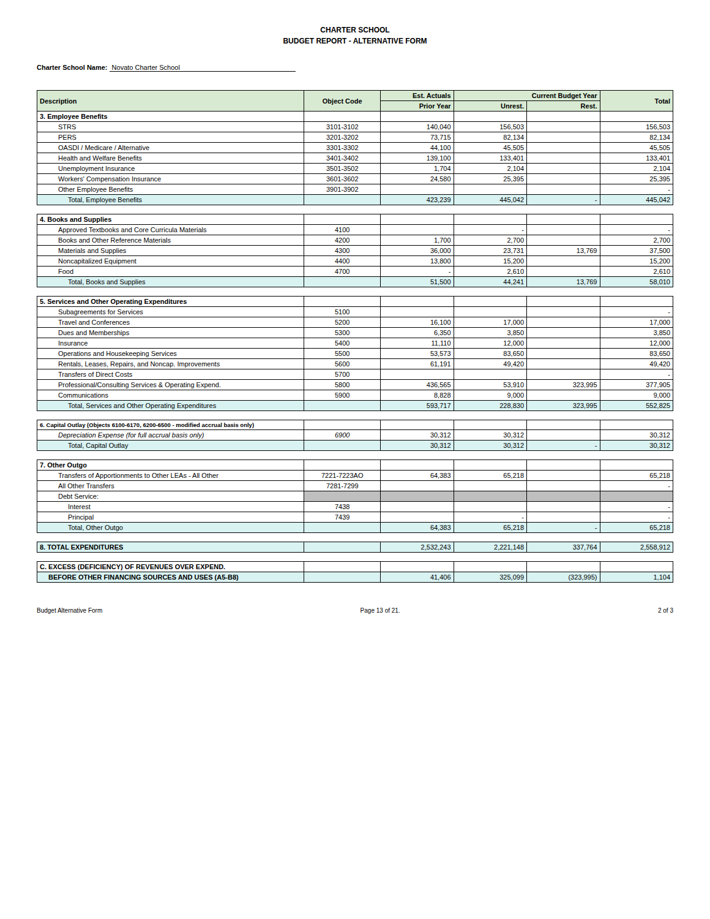CHARTER SCHOOL
BUDGET REPORT - ALTERNATIVE FORM
Charter School Name: Novato Charter School
| Description | Object Code | Est. Actuals | Current Budget Year | Total |
| --- | --- | --- | --- | --- |
| Prior Year | Unrest. | Rest. |
| 3. Employee Benefits | | | | | |
| STRS | 3101-3102 | 140,040 | 156,503 | | 156,503 |
| PERS | 3201-3202 | 73,715 | 82,134 | | 82,134 |
| OASDI / Medicare / Alternative | 3301-3302 | 44,100 | 45,505 | | 45,505 |
| Health and Welfare Benefits | 3401-3402 | 139,100 | 133,401 | | 133,401 |
| Unemployment Insurance | 3501-3502 | 1,704 | 2,104 | | 2,104 |
| Workers' Compensation Insurance | 3601-3602 | 24,580 | 25,395 | | 25,395 |
| Other Employee Benefits | 3901-3902 | | | | - |
| Total, Employee Benefits | | 423,239 | 445,042 | - | 445,042 |
| 4. Books and Supplies | | | | | |
| Approved Textbooks and Core Curricula Materials | 4100 | | - | | - |
| Books and Other Reference Materials | 4200 | 1,700 | 2,700 | | 2,700 |
| Materials and Supplies | 4300 | 36,000 | 23,731 | 13,769 | 37,500 |
| Noncapitalized Equipment | 4400 | 13,800 | 15,200 | | 15,200 |
| Food | 4700 | - | 2,610 | | 2,610 |
| Total, Books and Supplies | | 51,500 | 44,241 | 13,769 | 58,010 |
| 5. Services and Other Operating Expenditures | | | | | |
| Subagreements for Services | 5100 | | | | - |
| Travel and Conferences | 5200 | 16,100 | 17,000 | | 17,000 |
| Dues and Memberships | 5300 | 6,350 | 3,850 | | 3,850 |
| Insurance | 5400 | 11,110 | 12,000 | | 12,000 |
| Operations and Housekeeping Services | 5500 | 53,573 | 83,650 | | 83,650 |
| Rentals, Leases, Repairs, and Noncap. Improvements | 5600 | 61,191 | 49,420 | | 49,420 |
| Transfers of Direct Costs | 5700 | | | | - |
| Professional/Consulting Services & Operating Expend. | 5800 | 436,565 | 53,910 | 323,995 | 377,905 |
| Communications | 5900 | 8,828 | 9,000 | | 9,000 |
| Total, Services and Other Operating Expenditures | | 593,717 | 228,830 | 323,995 | 552,825 |
| 6. Capital Outlay (Objects 6100-6170, 6200-6500 - modified accrual basis only) | | | | | |
| Depreciation Expense (for full accrual basis only) | 6900 | 30,312 | 30,312 | | 30,312 |
| Total, Capital Outlay | | 30,312 | 30,312 | - | 30,312 |
| 7. Other Outgo | | | | | |
| Transfers of Apportionments to Other LEAs - All Other | 7221-7223AO | 64,383 | 65,218 | | 65,218 |
| All Other Transfers | 7281-7299 | | | | - |
| Debt Service: | | | | | |
| Interest | 7438 | | | | - |
| Principal | 7439 | | - | | - |
| Total, Other Outgo | | 64,383 | 65,218 | - | 65,218 |
| 8. TOTAL EXPENDITURES | | 2,532,243 | 2,221,148 | 337,764 | 2,558,912 |
| C. EXCESS (DEFICIENCY) OF REVENUES OVER EXPEND. | | | | | |
| BEFORE OTHER FINANCING SOURCES AND USES (A5-B8) | | 41,406 | 325,099 | (323,995) | 1,104 |
Budget Alternative Form
Page 13 of 21.
2 of 3